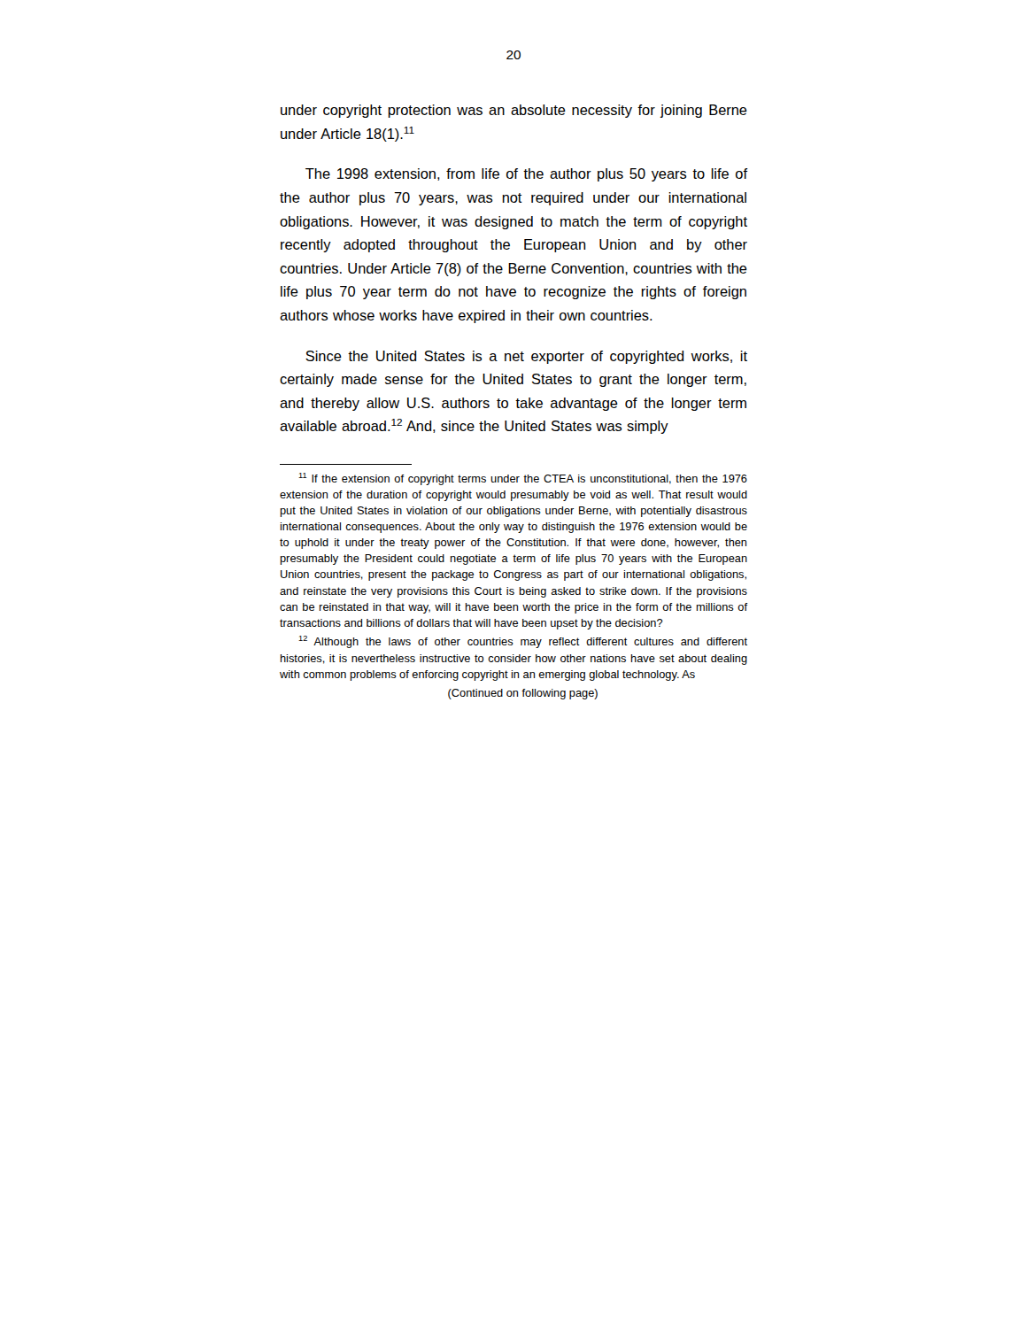20
under copyright protection was an absolute necessity for joining Berne under Article 18(1).11
The 1998 extension, from life of the author plus 50 years to life of the author plus 70 years, was not required under our international obligations. However, it was designed to match the term of copyright recently adopted throughout the European Union and by other countries. Under Article 7(8) of the Berne Convention, countries with the life plus 70 year term do not have to recognize the rights of foreign authors whose works have expired in their own countries.
Since the United States is a net exporter of copyrighted works, it certainly made sense for the United States to grant the longer term, and thereby allow U.S. authors to take advantage of the longer term available abroad.12 And, since the United States was simply
11 If the extension of copyright terms under the CTEA is unconstitutional, then the 1976 extension of the duration of copyright would presumably be void as well. That result would put the United States in violation of our obligations under Berne, with potentially disastrous international consequences. About the only way to distinguish the 1976 extension would be to uphold it under the treaty power of the Constitution. If that were done, however, then presumably the President could negotiate a term of life plus 70 years with the European Union countries, present the package to Congress as part of our international obligations, and reinstate the very provisions this Court is being asked to strike down. If the provisions can be reinstated in that way, will it have been worth the price in the form of the millions of transactions and billions of dollars that will have been upset by the decision?
12 Although the laws of other countries may reflect different cultures and different histories, it is nevertheless instructive to consider how other nations have set about dealing with common problems of enforcing copyright in an emerging global technology. As
(Continued on following page)